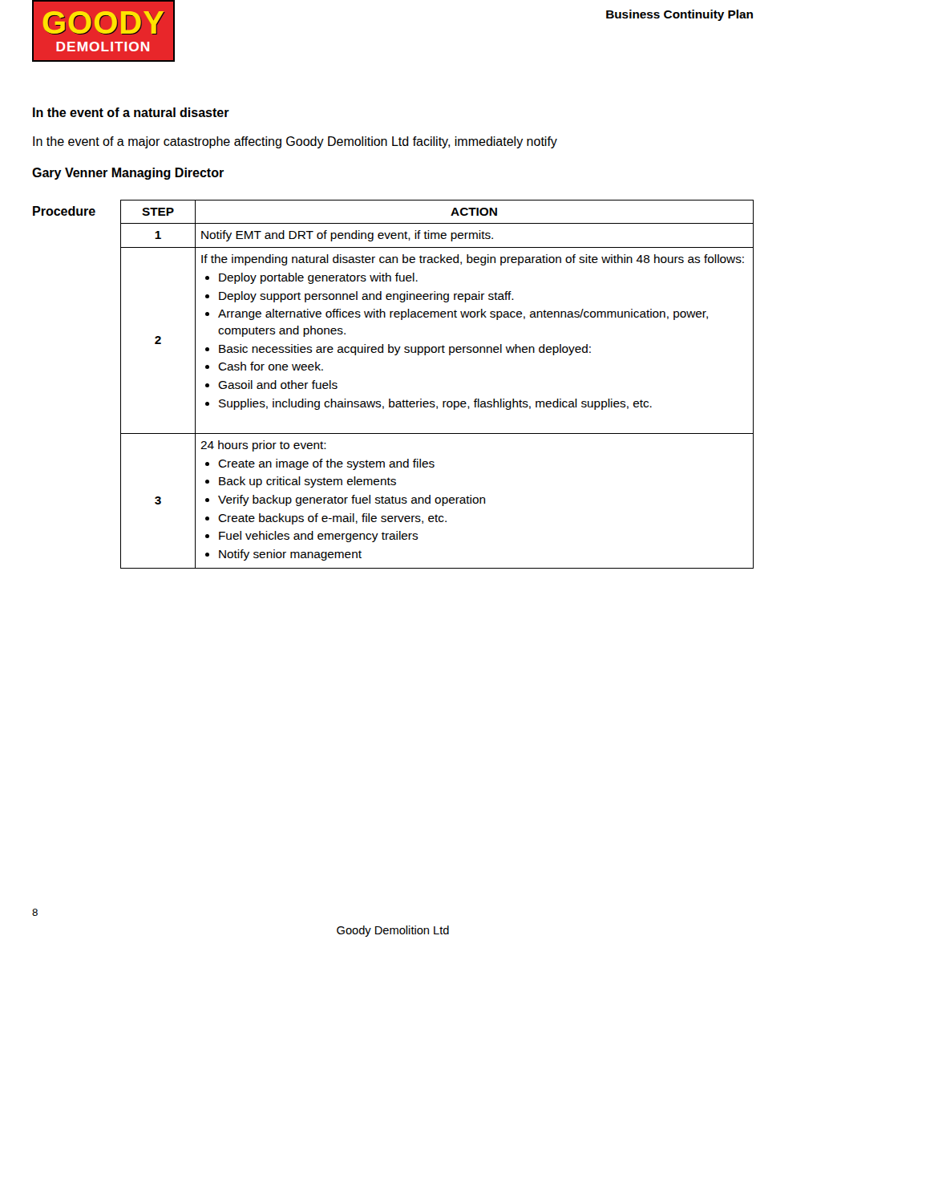GOODY DEMOLITION
Business Continuity Plan
In the event of a natural disaster
In the event of a major catastrophe affecting Goody Demolition Ltd facility, immediately notify
Gary Venner Managing Director
Procedure
| STEP | ACTION |
| --- | --- |
| 1 | Notify EMT and DRT of pending event, if time permits. |
| 2 | If the impending natural disaster can be tracked, begin preparation of site within 48 hours as follows: Deploy portable generators with fuel. Deploy support personnel and engineering repair staff. Arrange alternative offices with replacement work space, antennas/communication, power, computers and phones. Basic necessities are acquired by support personnel when deployed: Cash for one week. Gasoil and other fuels Supplies, including chainsaws, batteries, rope, flashlights, medical supplies, etc. |
| 3 | 24 hours prior to event: Create an image of the system and files Back up critical system elements Verify backup generator fuel status and operation Create backups of e-mail, file servers, etc. Fuel vehicles and emergency trailers Notify senior management |
8
Goody Demolition Ltd